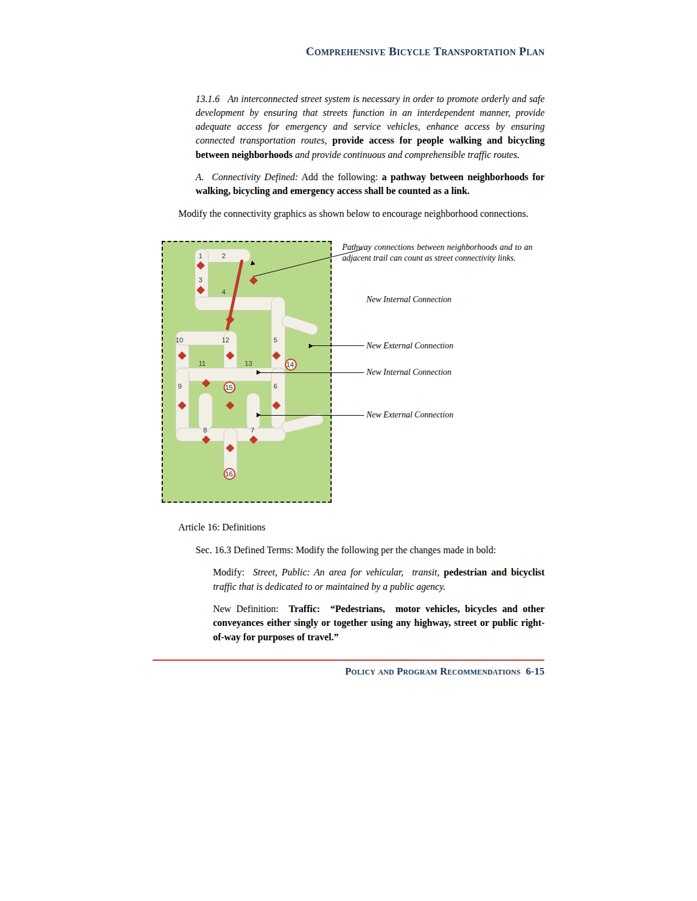Comprehensive Bicycle Transportation Plan
13.1.6 An interconnected street system is necessary in order to promote orderly and safe development by ensuring that streets function in an interdependent manner, provide adequate access for emergency and service vehicles, enhance access by ensuring connected transportation routes, provide access for people walking and bicycling between neighborhoods and provide continuous and comprehensible traffic routes.
A. Connectivity Defined: Add the following: a pathway between neighborhoods for walking, bicycling and emergency access shall be counted as a link.
Modify the connectivity graphics as shown below to encourage neighborhood connections.
1
2
3
4
5
6
7
8
9
10
11
12
13
14
15
16
Pathway connections between neighborhoods and to an adjacent trail can count as street connectivity links.
New Internal Connection
New External Connection
New Internal Connection
New External Connection
Article 16: Definitions
Sec. 16.3 Defined Terms: Modify the following per the changes made in bold:
Modify: Street, Public: An area for vehicular, transit, pedestrian and bicyclist traffic that is dedicated to or maintained by a public agency.
New Definition: Traffic: “Pedestrians, motor vehicles, bicycles and other conveyances either singly or together using any highway, street or public right-of-way for purposes of travel.”
Policy and Program Recommendations 6-15